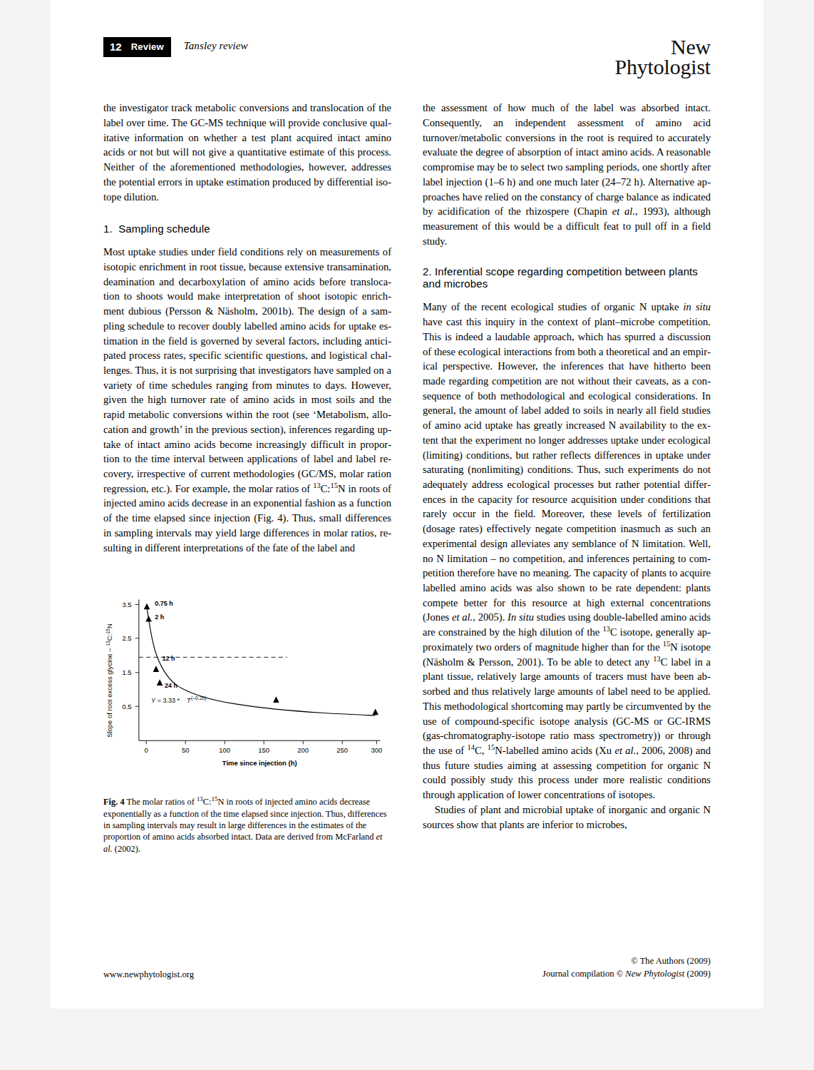12 Review
Tansley review
New
Phytologist
the investigator track metabolic conversions and translocation of the label over time. The GC-MS technique will provide conclusive qualitative information on whether a test plant acquired intact amino acids or not but will not give a quantitative estimate of this process. Neither of the aforementioned methodologies, however, addresses the potential errors in uptake estimation produced by differential isotope dilution.
1. Sampling schedule
Most uptake studies under field conditions rely on measurements of isotopic enrichment in root tissue, because extensive transamination, deamination and decarboxylation of amino acids before translocation to shoots would make interpretation of shoot isotopic enrichment dubious (Persson & Näsholm, 2001b). The design of a sampling schedule to recover doubly labelled amino acids for uptake estimation in the field is governed by several factors, including anticipated process rates, specific scientific questions, and logistical challenges. Thus, it is not surprising that investigators have sampled on a variety of time schedules ranging from minutes to days. However, given the high turnover rate of amino acids in most soils and the rapid metabolic conversions within the root (see ‘Metabolism, allocation and growth’ in the previous section), inferences regarding uptake of intact amino acids become increasingly difficult in proportion to the time interval between applications of label and label recovery, irrespective of current methodologies (GC/MS, molar ration regression, etc.). For example, the molar ratios of 13C:15N in roots of injected amino acids decrease in an exponential fashion as a function of the time elapsed since injection (Fig. 4). Thus, small differences in sampling intervals may yield large differences in molar ratios, resulting in different interpretations of the fate of the label and
Slope of root excess glycine – 13C:15N 3.5 2.5 1.5 0.5 0 50 100 150 200 250 300 Time since injection (h) 0.75 h 2 h 12 h 24 h Y = 3.33 * T (–0.20)
Fig. 4 The molar ratios of 13C:15N in roots of injected amino acids decrease exponentially as a function of the time elapsed since injection. Thus, differences in sampling intervals may result in large differences in the estimates of the proportion of amino acids absorbed intact. Data are derived from McFarland et al. (2002).
the assessment of how much of the label was absorbed intact. Consequently, an independent assessment of amino acid turnover/metabolic conversions in the root is required to accurately evaluate the degree of absorption of intact amino acids. A reasonable compromise may be to select two sampling periods, one shortly after label injection (1–6 h) and one much later (24–72 h). Alternative approaches have relied on the constancy of charge balance as indicated by acidification of the rhizospere (Chapin et al., 1993), although measurement of this would be a difficult feat to pull off in a field study.
2. Inferential scope regarding competition between plants and microbes
Many of the recent ecological studies of organic N uptake in situ have cast this inquiry in the context of plant–microbe competition. This is indeed a laudable approach, which has spurred a discussion of these ecological interactions from both a theoretical and an empirical perspective. However, the inferences that have hitherto been made regarding competition are not without their caveats, as a consequence of both methodological and ecological considerations. In general, the amount of label added to soils in nearly all field studies of amino acid uptake has greatly increased N availability to the extent that the experiment no longer addresses uptake under ecological (limiting) conditions, but rather reflects differences in uptake under saturating (nonlimiting) conditions. Thus, such experiments do not adequately address ecological processes but rather potential differences in the capacity for resource acquisition under conditions that rarely occur in the field. Moreover, these levels of fertilization (dosage rates) effectively negate competition inasmuch as such an experimental design alleviates any semblance of N limitation. Well, no N limitation – no competition, and inferences pertaining to competition therefore have no meaning. The capacity of plants to acquire labelled amino acids was also shown to be rate dependent: plants compete better for this resource at high external concentrations (Jones et al., 2005). In situ studies using double-labelled amino acids are constrained by the high dilution of the 13C isotope, generally approximately two orders of magnitude higher than for the 15N isotope (Näsholm & Persson, 2001). To be able to detect any 13C label in a plant tissue, relatively large amounts of tracers must have been absorbed and thus relatively large amounts of label need to be applied. This methodological shortcoming may partly be circumvented by the use of compound-specific isotope analysis (GC-MS or GC-IRMS (gas-chromatography-isotope ratio mass spectrometry)) or through the use of 14C, 15N-labelled amino acids (Xu et al., 2006, 2008) and thus future studies aiming at assessing competition for organic N could possibly study this process under more realistic conditions through application of lower concentrations of isotopes.
Studies of plant and microbial uptake of inorganic and organic N sources show that plants are inferior to microbes,
www.newphytologist.org
© The Authors (2009)
Journal compilation © New Phytologist (2009)